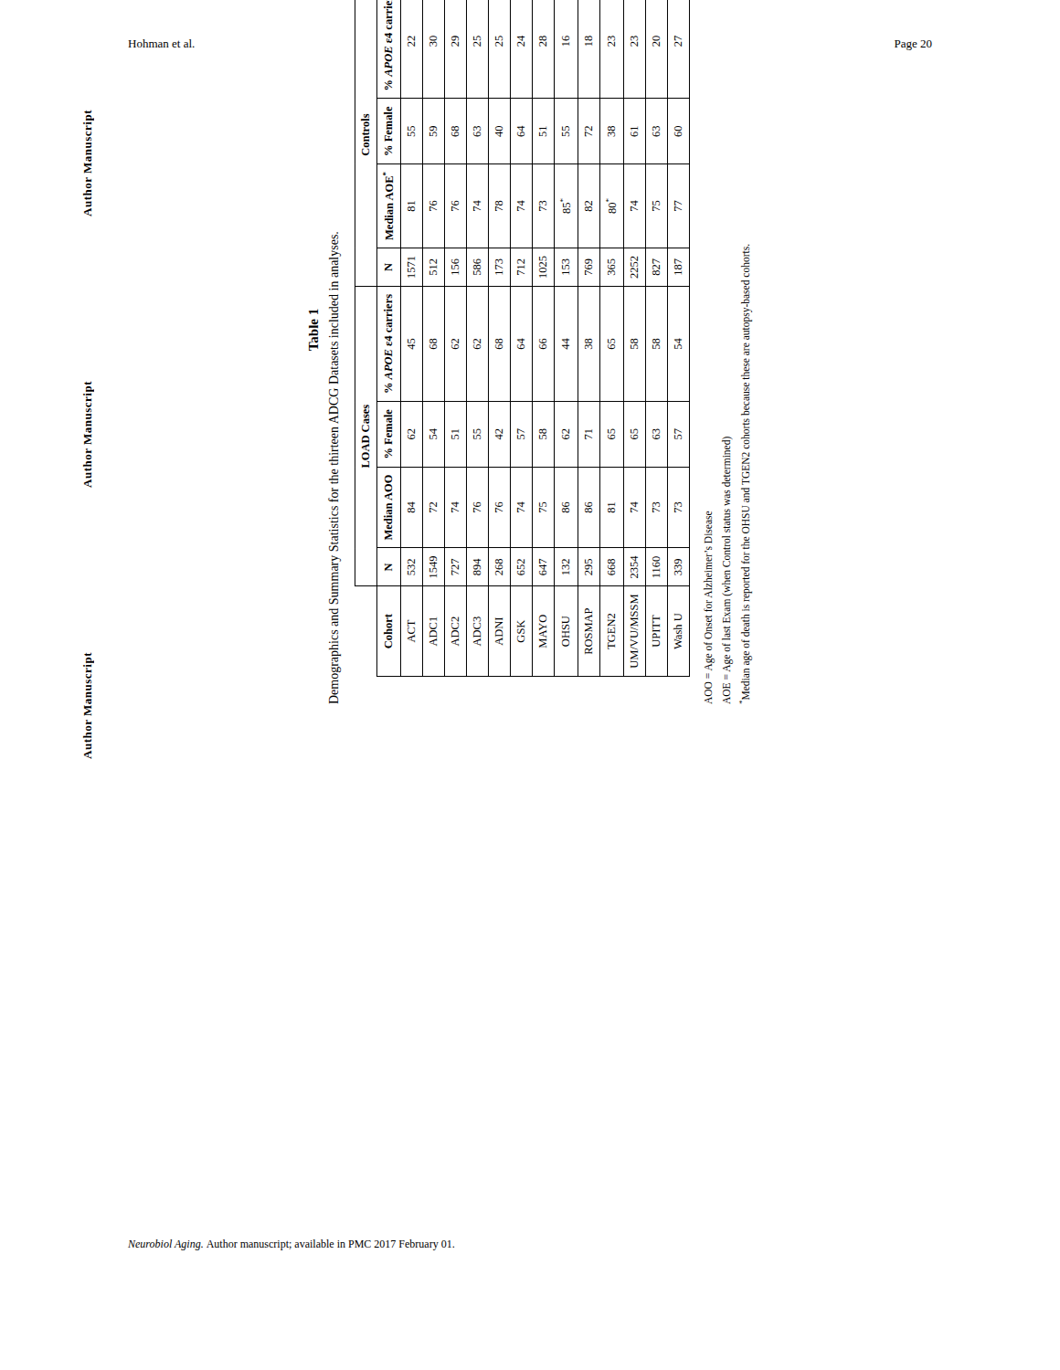Author Manuscript Author Manuscript Author Manuscript
Hohman et al.
Page 20
Table 1
Demographics and Summary Statistics for the thirteen ADCG Datasets included in analyses.
| | LOAD Cases | Controls |
| --- | --- | --- |
| Cohort | N | Median AOO | % Female | % APOE ε4 carriers | N | Median AOE * | % Female | % APOE ε4 carriers |
| ACT | 532 | 84 | 62 | 45 | 1571 | 81 | 55 | 22 |
| ADC1 | 1549 | 72 | 54 | 68 | 512 | 76 | 59 | 30 |
| ADC2 | 727 | 74 | 51 | 62 | 156 | 76 | 68 | 29 |
| ADC3 | 894 | 76 | 55 | 62 | 586 | 74 | 63 | 25 |
| ADNI | 268 | 76 | 42 | 68 | 173 | 78 | 40 | 25 |
| GSK | 652 | 74 | 57 | 64 | 712 | 74 | 64 | 24 |
| MAYO | 647 | 75 | 58 | 66 | 1025 | 73 | 51 | 28 |
| OHSU | 132 | 86 | 62 | 44 | 153 | 85 * | 55 | 16 |
| ROSMAP | 295 | 86 | 71 | 38 | 769 | 82 | 72 | 18 |
| TGEN2 | 668 | 81 | 65 | 65 | 365 | 80 * | 38 | 23 |
| UM/VU/MSSM | 2354 | 74 | 65 | 58 | 2252 | 74 | 61 | 23 |
| UPITT | 1160 | 73 | 63 | 58 | 827 | 75 | 63 | 20 |
| Wash U | 339 | 73 | 57 | 54 | 187 | 77 | 60 | 27 |
AOO = Age of Onset for Alzheimer’s Disease
AOE = Age of last Exam (when Control status was determined)
*Median age of death is reported for the OHSU and TGEN2 cohorts because these are autopsy-based cohorts.
Neurobiol Aging. Author manuscript; available in PMC 2017 February 01.